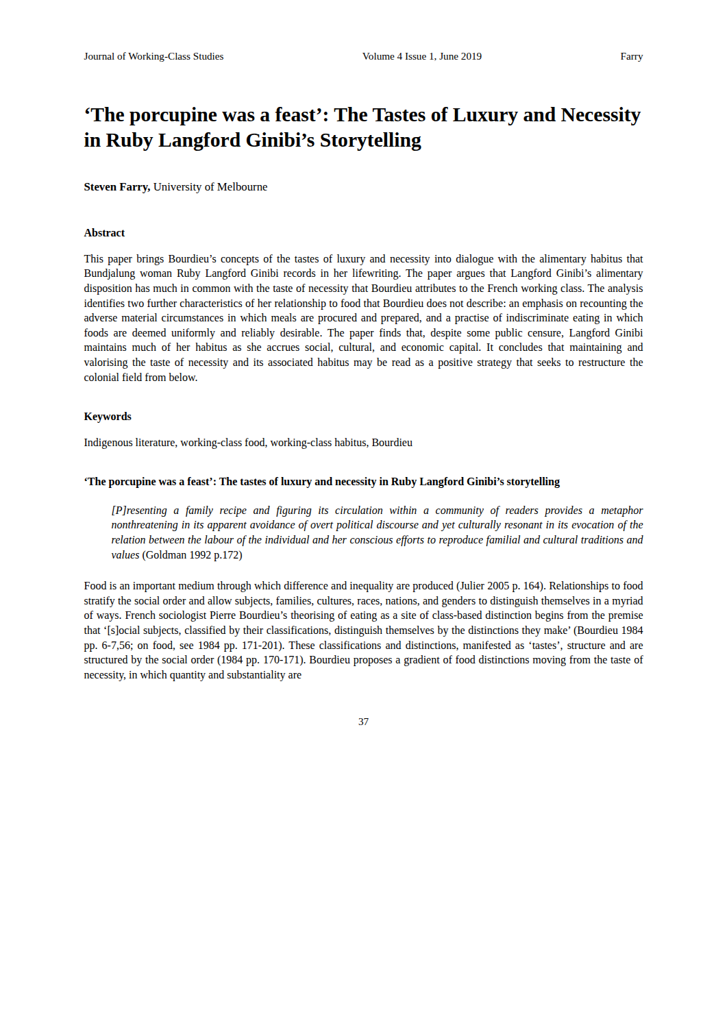Journal of Working-Class Studies Volume 4 Issue 1, June 2019 Farry
‘The porcupine was a feast’: The Tastes of Luxury and Necessity in Ruby Langford Ginibi’s Storytelling
Steven Farry, University of Melbourne
Abstract
This paper brings Bourdieu’s concepts of the tastes of luxury and necessity into dialogue with the alimentary habitus that Bundjalung woman Ruby Langford Ginibi records in her lifewriting. The paper argues that Langford Ginibi’s alimentary disposition has much in common with the taste of necessity that Bourdieu attributes to the French working class. The analysis identifies two further characteristics of her relationship to food that Bourdieu does not describe: an emphasis on recounting the adverse material circumstances in which meals are procured and prepared, and a practise of indiscriminate eating in which foods are deemed uniformly and reliably desirable. The paper finds that, despite some public censure, Langford Ginibi maintains much of her habitus as she accrues social, cultural, and economic capital. It concludes that maintaining and valorising the taste of necessity and its associated habitus may be read as a positive strategy that seeks to restructure the colonial field from below.
Keywords
Indigenous literature, working-class food, working-class habitus, Bourdieu
‘The porcupine was a feast’: The tastes of luxury and necessity in Ruby Langford Ginibi’s storytelling
[P]resenting a family recipe and figuring its circulation within a community of readers provides a metaphor nonthreatening in its apparent avoidance of overt political discourse and yet culturally resonant in its evocation of the relation between the labour of the individual and her conscious efforts to reproduce familial and cultural traditions and values (Goldman 1992 p.172)
Food is an important medium through which difference and inequality are produced (Julier 2005 p. 164). Relationships to food stratify the social order and allow subjects, families, cultures, races, nations, and genders to distinguish themselves in a myriad of ways. French sociologist Pierre Bourdieu’s theorising of eating as a site of class-based distinction begins from the premise that ‘[s]ocial subjects, classified by their classifications, distinguish themselves by the distinctions they make’ (Bourdieu 1984 pp. 6-7,56; on food, see 1984 pp. 171-201). These classifications and distinctions, manifested as ‘tastes’, structure and are structured by the social order (1984 pp. 170-171). Bourdieu proposes a gradient of food distinctions moving from the taste of necessity, in which quantity and substantiality are
37